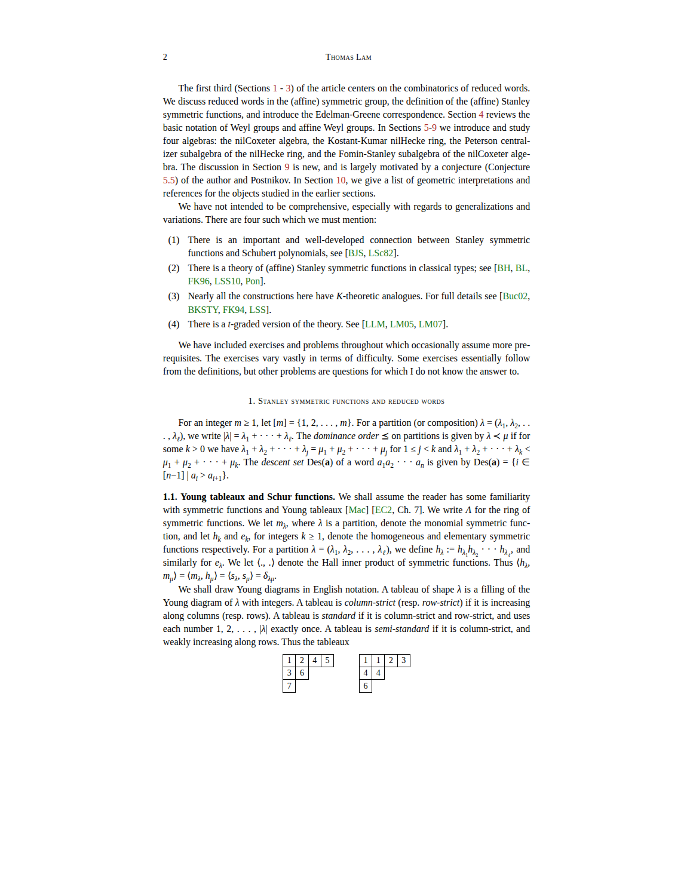2 Thomas Lam
The first third (Sections 1 - 3) of the article centers on the combinatorics of reduced words. We discuss reduced words in the (affine) symmetric group, the definition of the (affine) Stanley symmetric functions, and introduce the Edelman-Greene correspondence. Section 4 reviews the basic notation of Weyl groups and affine Weyl groups. In Sections 5-9 we introduce and study four algebras: the nilCoxeter algebra, the Kostant-Kumar nilHecke ring, the Peterson centralizer subalgebra of the nilHecke ring, and the Fomin-Stanley subalgebra of the nilCoxeter algebra. The discussion in Section 9 is new, and is largely motivated by a conjecture (Conjecture 5.5) of the author and Postnikov. In Section 10, we give a list of geometric interpretations and references for the objects studied in the earlier sections.
We have not intended to be comprehensive, especially with regards to generalizations and variations. There are four such which we must mention:
(1) There is an important and well-developed connection between Stanley symmetric functions and Schubert polynomials, see [BJS, LSc82].
(2) There is a theory of (affine) Stanley symmetric functions in classical types; see [BH, BL, FK96, LSS10, Pon].
(3) Nearly all the constructions here have K-theoretic analogues. For full details see [Buc02, BKSTY, FK94, LSS].
(4) There is a t-graded version of the theory. See [LLM, LM05, LM07].
We have included exercises and problems throughout which occasionally assume more prerequisites. The exercises vary vastly in terms of difficulty. Some exercises essentially follow from the definitions, but other problems are questions for which I do not know the answer to.
1. Stanley symmetric functions and reduced words
For an integer m ≥ 1, let [m] = {1, 2, . . . , m}. For a partition (or composition) λ = (λ1, λ2, . . . , λℓ), we write |λ| = λ1 + · · · + λℓ. The dominance order ⪯ on partitions is given by λ ≺ μ if for some k > 0 we have λ1 + λ2 + · · · + λj = μ1 + μ2 + · · · + μj for 1 ≤ j < k and λ1 + λ2 + · · · + λk < μ1 + μ2 + · · · + μk. The descent set Des(a) of a word a1a2 · · · an is given by Des(a) = {i ∈ [n−1] | ai > ai+1}.
1.1. Young tableaux and Schur functions. We shall assume the reader has some familiarity with symmetric functions and Young tableaux [Mac] [EC2, Ch. 7]. We write Λ for the ring of symmetric functions. We let mλ, where λ is a partition, denote the monomial symmetric function, and let hk and ek, for integers k ≥ 1, denote the homogeneous and elementary symmetric functions respectively. For a partition λ = (λ1, λ2, . . . , λℓ), we define hλ := hλ1hλ2 · · · hλℓ, and similarly for eλ. We let ⟨., .⟩ denote the Hall inner product of symmetric functions. Thus ⟨hλ, mμ⟩ = ⟨mλ, hμ⟩ = ⟨sλ, sμ⟩ = δλμ.
We shall draw Young diagrams in English notation. A tableau of shape λ is a filling of the Young diagram of λ with integers. A tableau is column-strict (resp. row-strict) if it is increasing along columns (resp. rows). A tableau is standard if it is column-strict and row-strict, and uses each number 1, 2, . . . , |λ| exactly once. A tableau is semi-standard if it is column-strict, and weakly increasing along rows. Thus the tableaux
| 1 | 2 | 4 | 5 |
| 3 | 6 | | |
| 7 | | | |
| 1 | 1 | 2 | 3 |
| 4 | 4 | | |
| 6 | | | |